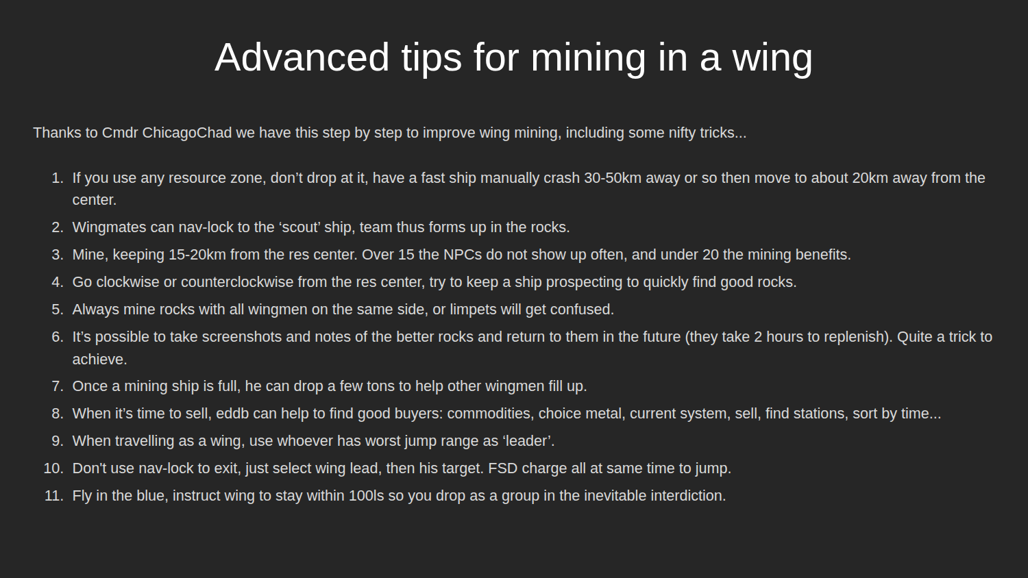Advanced tips for mining in a wing
Thanks to Cmdr ChicagoChad we have this step by step to improve wing mining, including some nifty tricks...
If you use any resource zone, don’t drop at it, have a fast ship manually crash 30-50km away or so then move to about 20km away from the center.
Wingmates can nav-lock to the ‘scout’ ship, team thus forms up in the rocks.
Mine, keeping 15-20km from the res center. Over 15 the NPCs do not show up often, and under 20 the mining benefits.
Go clockwise or counterclockwise from the res center, try to keep a ship prospecting to quickly find good rocks.
Always mine rocks with all wingmen on the same side, or limpets will get confused.
It’s possible to take screenshots and notes of the better rocks and return to them in the future (they take 2 hours to replenish). Quite a trick to achieve.
Once a mining ship is full, he can drop a few tons to help other wingmen fill up.
When it’s time to sell, eddb can help to find good buyers: commodities, choice metal, current system, sell, find stations, sort by time...
When travelling as a wing, use whoever has worst jump range as ‘leader’.
Don't use nav-lock to exit, just select wing lead, then his target. FSD charge all at same time to jump.
Fly in the blue, instruct wing to stay within 100ls so you drop as a group in the inevitable interdiction.